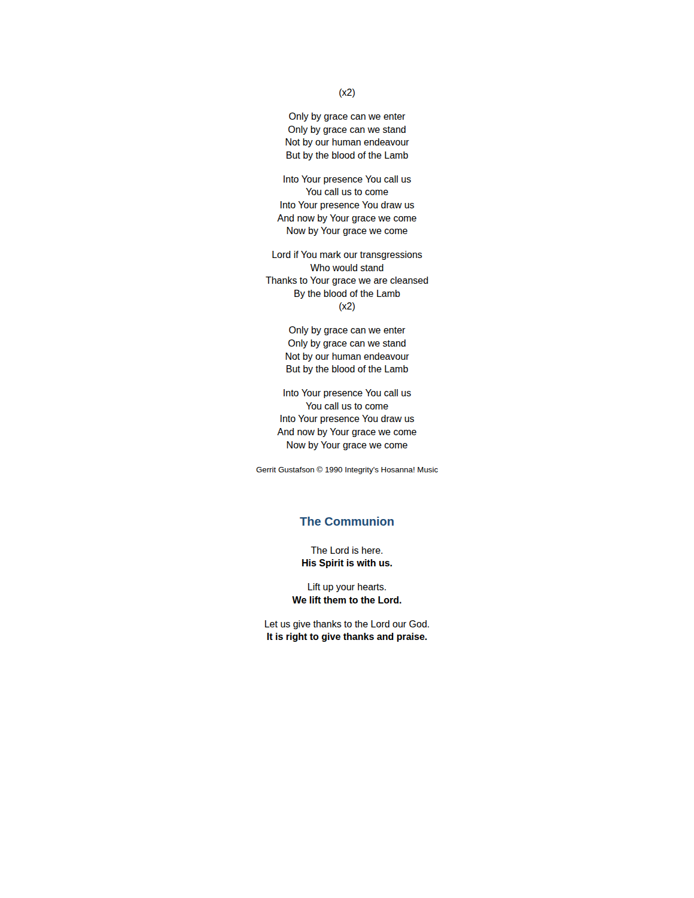(x2)
Only by grace can we enter
Only by grace can we stand
Not by our human endeavour
But by the blood of the Lamb
Into Your presence You call us
You call us to come
Into Your presence You draw us
And now by Your grace we come
Now by Your grace we come
Lord if You mark our transgressions
Who would stand
Thanks to Your grace we are cleansed
By the blood of the Lamb
(x2)
Only by grace can we enter
Only by grace can we stand
Not by our human endeavour
But by the blood of the Lamb
Into Your presence You call us
You call us to come
Into Your presence You draw us
And now by Your grace we come
Now by Your grace we come
Gerrit Gustafson © 1990 Integrity's Hosanna! Music
The Communion
The Lord is here.
His Spirit is with us.
Lift up your hearts.
We lift them to the Lord.
Let us give thanks to the Lord our God.
It is right to give thanks and praise.